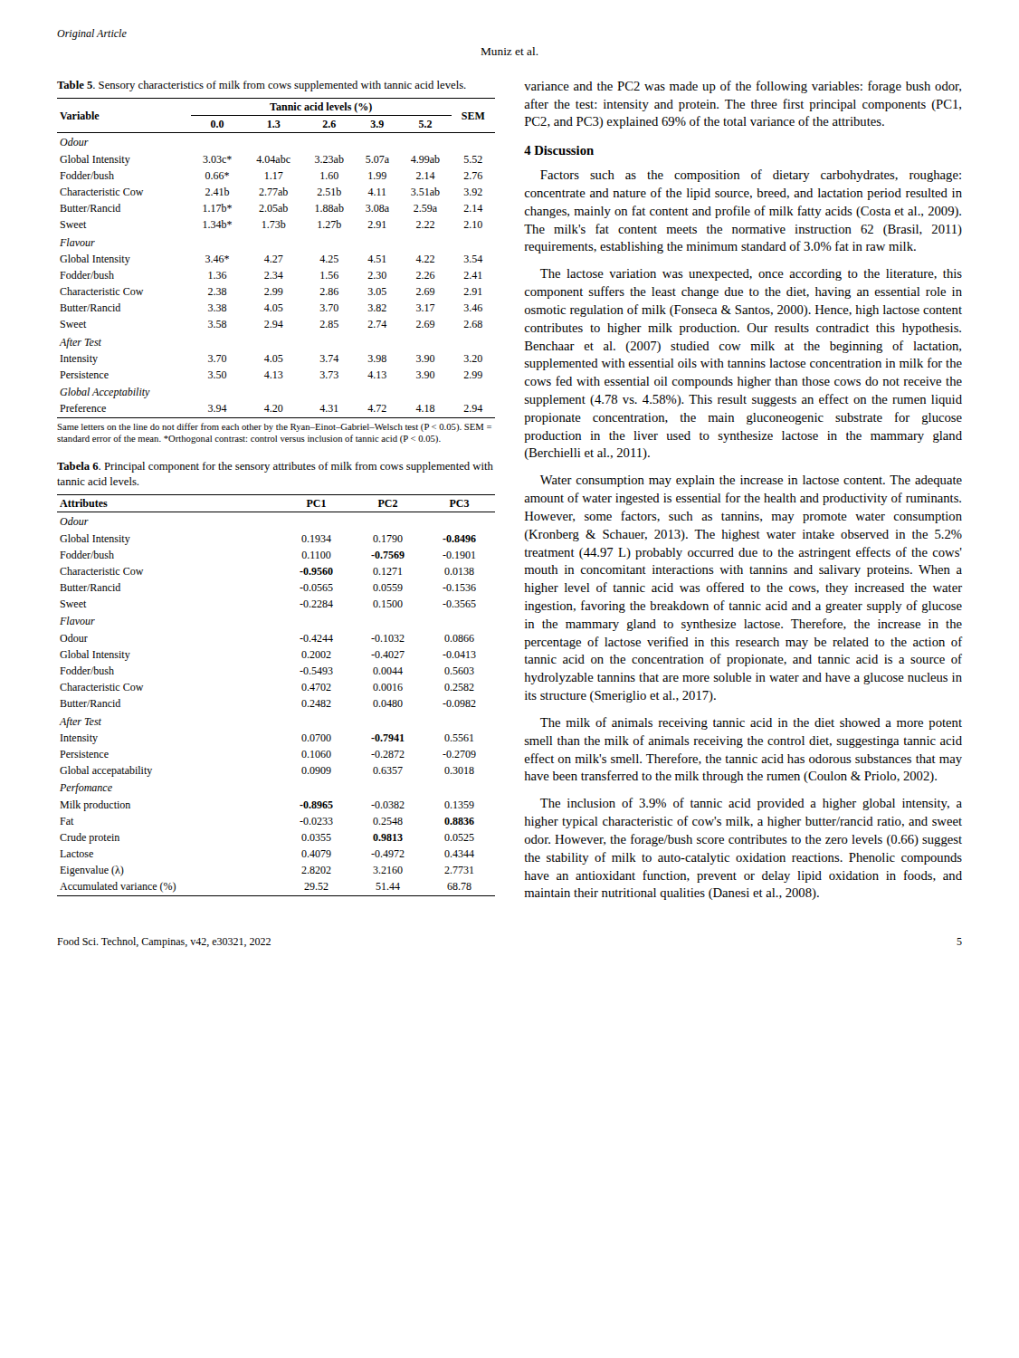Original Article
Muniz et al.
Table 5 . Sensory characteristics of milk from cows supplemented with tannic acid levels.
| Variable | Tannic acid levels (%) | SEM |
| --- | --- | --- |
| 0.0 | 1.3 | 2.6 | 3.9 | 5.2 |
| Odour |
| Global Intensity | 3.03c* | 4.04abc | 3.23ab | 5.07a | 4.99ab | 5.52 |
| Fodder/bush | 0.66* | 1.17 | 1.60 | 1.99 | 2.14 | 2.76 |
| Characteristic Cow | 2.41b | 2.77ab | 2.51b | 4.11 | 3.51ab | 3.92 |
| Butter/Rancid | 1.17b* | 2.05ab | 1.88ab | 3.08a | 2.59a | 2.14 |
| Sweet | 1.34b* | 1.73b | 1.27b | 2.91 | 2.22 | 2.10 |
| Flavour |
| Global Intensity | 3.46* | 4.27 | 4.25 | 4.51 | 4.22 | 3.54 |
| Fodder/bush | 1.36 | 2.34 | 1.56 | 2.30 | 2.26 | 2.41 |
| Characteristic Cow | 2.38 | 2.99 | 2.86 | 3.05 | 2.69 | 2.91 |
| Butter/Rancid | 3.38 | 4.05 | 3.70 | 3.82 | 3.17 | 3.46 |
| Sweet | 3.58 | 2.94 | 2.85 | 2.74 | 2.69 | 2.68 |
| After Test |
| Intensity | 3.70 | 4.05 | 3.74 | 3.98 | 3.90 | 3.20 |
| Persistence | 3.50 | 4.13 | 3.73 | 4.13 | 3.90 | 2.99 |
| Global Acceptability |
| Preference | 3.94 | 4.20 | 4.31 | 4.72 | 4.18 | 2.94 |
Same letters on the line do not differ from each other by the Ryan–Einot–Gabriel–Welsch test (P < 0.05). SEM = standard error of the mean. *Orthogonal contrast: control versus inclusion of tannic acid (P < 0.05).
Tabela 6 . Principal component for the sensory attributes of milk from cows supplemented with tannic acid levels.
| Attributes | PC1 | PC2 | PC3 |
| --- | --- | --- | --- |
| Odour |
| Global Intensity | 0.1934 | 0.1790 | -0.8496 |
| Fodder/bush | 0.1100 | -0.7569 | -0.1901 |
| Characteristic Cow | -0.9560 | 0.1271 | 0.0138 |
| Butter/Rancid | -0.0565 | 0.0559 | -0.1536 |
| Sweet | -0.2284 | 0.1500 | -0.3565 |
| Flavour |
| Odour | -0.4244 | -0.1032 | 0.0866 |
| Global Intensity | 0.2002 | -0.4027 | -0.0413 |
| Fodder/bush | -0.5493 | 0.0044 | 0.5603 |
| Characteristic Cow | 0.4702 | 0.0016 | 0.2582 |
| Butter/Rancid | 0.2482 | 0.0480 | -0.0982 |
| After Test |
| Intensity | 0.0700 | -0.7941 | 0.5561 |
| Persistence | 0.1060 | -0.2872 | -0.2709 |
| Global accepatability | 0.0909 | 0.6357 | 0.3018 |
| Perfomance |
| Milk production | -0.8965 | -0.0382 | 0.1359 |
| Fat | -0.0233 | 0.2548 | 0.8836 |
| Crude protein | 0.0355 | 0.9813 | 0.0525 |
| Lactose | 0.4079 | -0.4972 | 0.4344 |
| Eigenvalue (λ) | 2.8202 | 3.2160 | 2.7731 |
| Accumulated variance (%) | 29.52 | 51.44 | 68.78 |
variance and the PC2 was made up of the following variables: forage bush odor, after the test: intensity and protein. The three first principal components (PC1, PC2, and PC3) explained 69% of the total variance of the attributes.
4 Discussion
Factors such as the composition of dietary carbohydrates, roughage: concentrate and nature of the lipid source, breed, and lactation period resulted in changes, mainly on fat content and profile of milk fatty acids (Costa et al., 2009). The milk's fat content meets the normative instruction 62 (Brasil, 2011) requirements, establishing the minimum standard of 3.0% fat in raw milk.
The lactose variation was unexpected, once according to the literature, this component suffers the least change due to the diet, having an essential role in osmotic regulation of milk (Fonseca & Santos, 2000). Hence, high lactose content contributes to higher milk production. Our results contradict this hypothesis. Benchaar et al. (2007) studied cow milk at the beginning of lactation, supplemented with essential oils with tannins lactose concentration in milk for the cows fed with essential oil compounds higher than those cows do not receive the supplement (4.78 vs. 4.58%). This result suggests an effect on the rumen liquid propionate concentration, the main gluconeogenic substrate for glucose production in the liver used to synthesize lactose in the mammary gland (Berchielli et al., 2011).
Water consumption may explain the increase in lactose content. The adequate amount of water ingested is essential for the health and productivity of ruminants. However, some factors, such as tannins, may promote water consumption (Kronberg & Schauer, 2013). The highest water intake observed in the 5.2% treatment (44.97 L) probably occurred due to the astringent effects of the cows' mouth in concomitant interactions with tannins and salivary proteins. When a higher level of tannic acid was offered to the cows, they increased the water ingestion, favoring the breakdown of tannic acid and a greater supply of glucose in the mammary gland to synthesize lactose. Therefore, the increase in the percentage of lactose verified in this research may be related to the action of tannic acid on the concentration of propionate, and tannic acid is a source of hydrolyzable tannins that are more soluble in water and have a glucose nucleus in its structure (Smeriglio et al., 2017).
The milk of animals receiving tannic acid in the diet showed a more potent smell than the milk of animals receiving the control diet, suggestinga tannic acid effect on milk's smell. Therefore, the tannic acid has odorous substances that may have been transferred to the milk through the rumen (Coulon & Priolo, 2002).
The inclusion of 3.9% of tannic acid provided a higher global intensity, a higher typical characteristic of cow's milk, a higher butter/rancid ratio, and sweet odor. However, the forage/bush score contributes to the zero levels (0.66) suggest the stability of milk to auto-catalytic oxidation reactions. Phenolic compounds have an antioxidant function, prevent or delay lipid oxidation in foods, and maintain their nutritional qualities (Danesi et al., 2008).
Food Sci. Technol, Campinas, v42, e30321, 2022
5